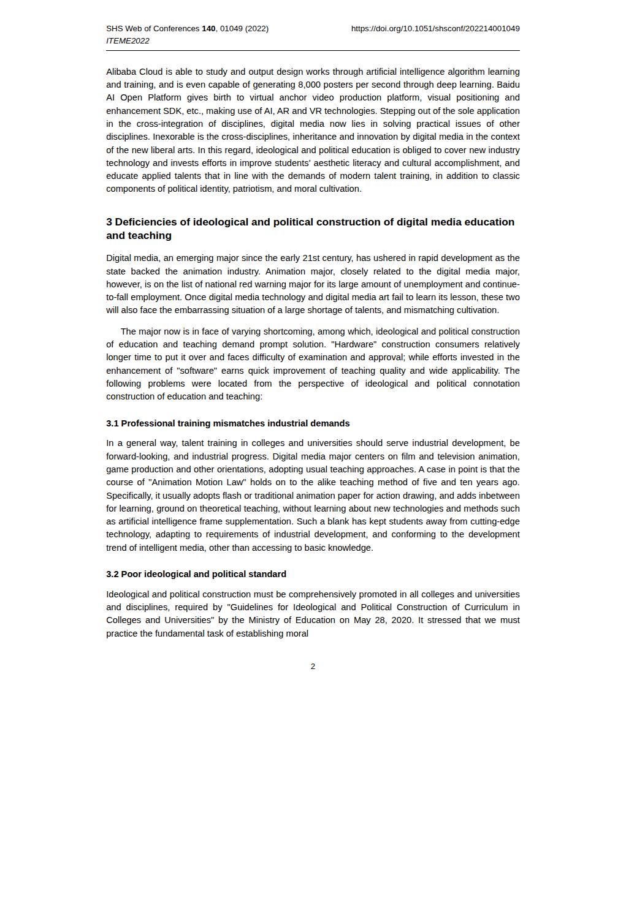SHS Web of Conferences 140, 01049 (2022)
https://doi.org/10.1051/shsconf/202214001049
ITEME2022
Alibaba Cloud is able to study and output design works through artificial intelligence algorithm learning and training, and is even capable of generating 8,000 posters per second through deep learning. Baidu AI Open Platform gives birth to virtual anchor video production platform, visual positioning and enhancement SDK, etc., making use of AI, AR and VR technologies. Stepping out of the sole application in the cross-integration of disciplines, digital media now lies in solving practical issues of other disciplines. Inexorable is the cross-disciplines, inheritance and innovation by digital media in the context of the new liberal arts. In this regard, ideological and political education is obliged to cover new industry technology and invests efforts in improve students' aesthetic literacy and cultural accomplishment, and educate applied talents that in line with the demands of modern talent training, in addition to classic components of political identity, patriotism, and moral cultivation.
3 Deficiencies of ideological and political construction of digital media education and teaching
Digital media, an emerging major since the early 21st century, has ushered in rapid development as the state backed the animation industry. Animation major, closely related to the digital media major, however, is on the list of national red warning major for its large amount of unemployment and continue-to-fall employment. Once digital media technology and digital media art fail to learn its lesson, these two will also face the embarrassing situation of a large shortage of talents, and mismatching cultivation.
The major now is in face of varying shortcoming, among which, ideological and political construction of education and teaching demand prompt solution. "Hardware" construction consumers relatively longer time to put it over and faces difficulty of examination and approval; while efforts invested in the enhancement of "software" earns quick improvement of teaching quality and wide applicability. The following problems were located from the perspective of ideological and political connotation construction of education and teaching:
3.1 Professional training mismatches industrial demands
In a general way, talent training in colleges and universities should serve industrial development, be forward-looking, and industrial progress. Digital media major centers on film and television animation, game production and other orientations, adopting usual teaching approaches. A case in point is that the course of "Animation Motion Law" holds on to the alike teaching method of five and ten years ago. Specifically, it usually adopts flash or traditional animation paper for action drawing, and adds inbetween for learning, ground on theoretical teaching, without learning about new technologies and methods such as artificial intelligence frame supplementation. Such a blank has kept students away from cutting-edge technology, adapting to requirements of industrial development, and conforming to the development trend of intelligent media, other than accessing to basic knowledge.
3.2 Poor ideological and political standard
Ideological and political construction must be comprehensively promoted in all colleges and universities and disciplines, required by "Guidelines for Ideological and Political Construction of Curriculum in Colleges and Universities" by the Ministry of Education on May 28, 2020. It stressed that we must practice the fundamental task of establishing moral
2